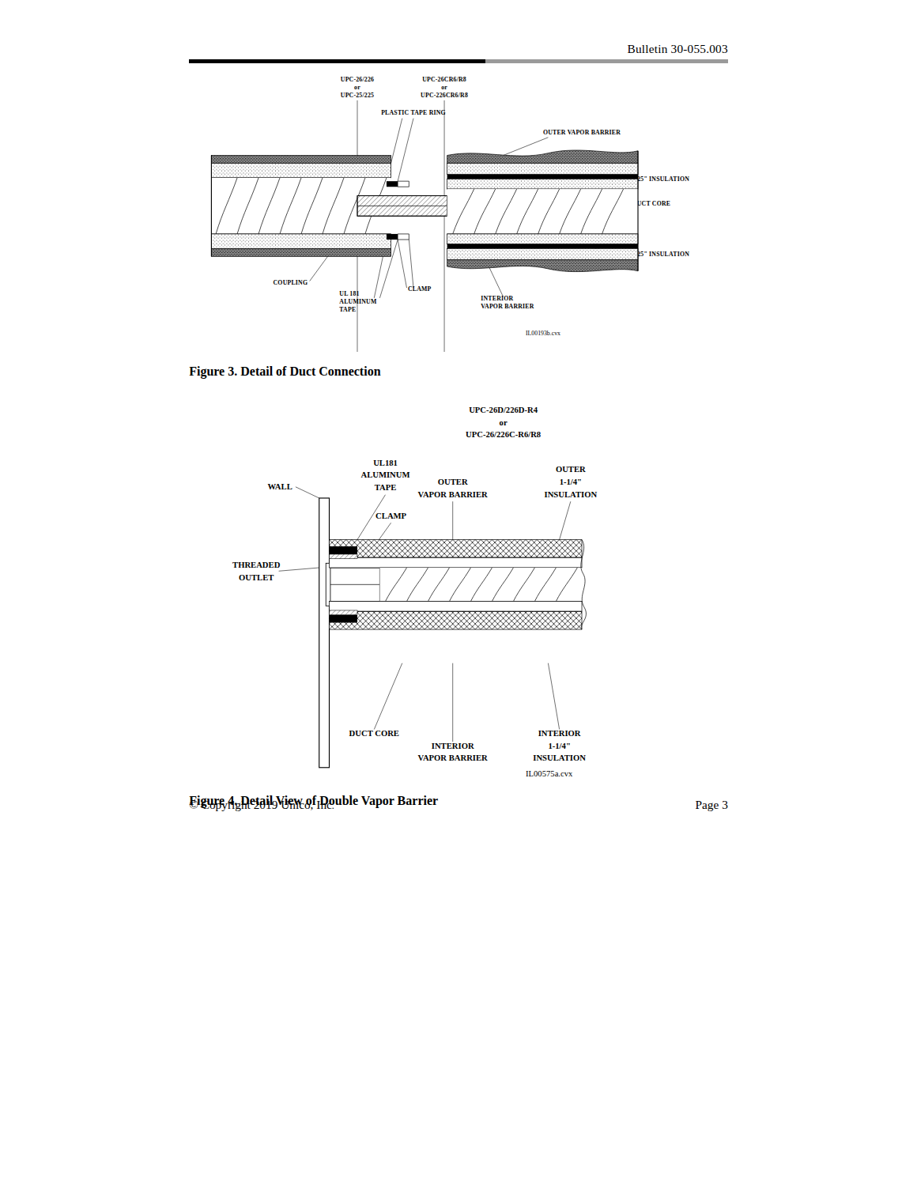Bulletin 30-055.003
UPC-26/226 or UPC-25/225 UPC-26CR6/R8 or UPC-226CR6/R8 PLASTIC TAPE RING OUTER VAPOR BARRIER 1.25" INSULATION DUCT CORE 1.25" INSULATION COUPLING UL 181 ALUMINUM TAPE CLAMP INTERIOR VAPOR BARRIER IL00193b.cvx
Figure 3. Detail of Duct Connection
UPC-26D/226D-R4 or UPC-26/226C-R6/R8 UL181 ALUMINUM TAPE WALL OUTER VAPOR BARRIER OUTER 1-1/4" INSULATION CLAMP THREADED OUTLET DUCT CORE INTERIOR VAPOR BARRIER INTERIOR 1-1/4" INSULATION IL00575a.cvx
Figure 4. Detail View of Double Vapor Barrier
© Copyright 2019 Unico, Inc. Page 3